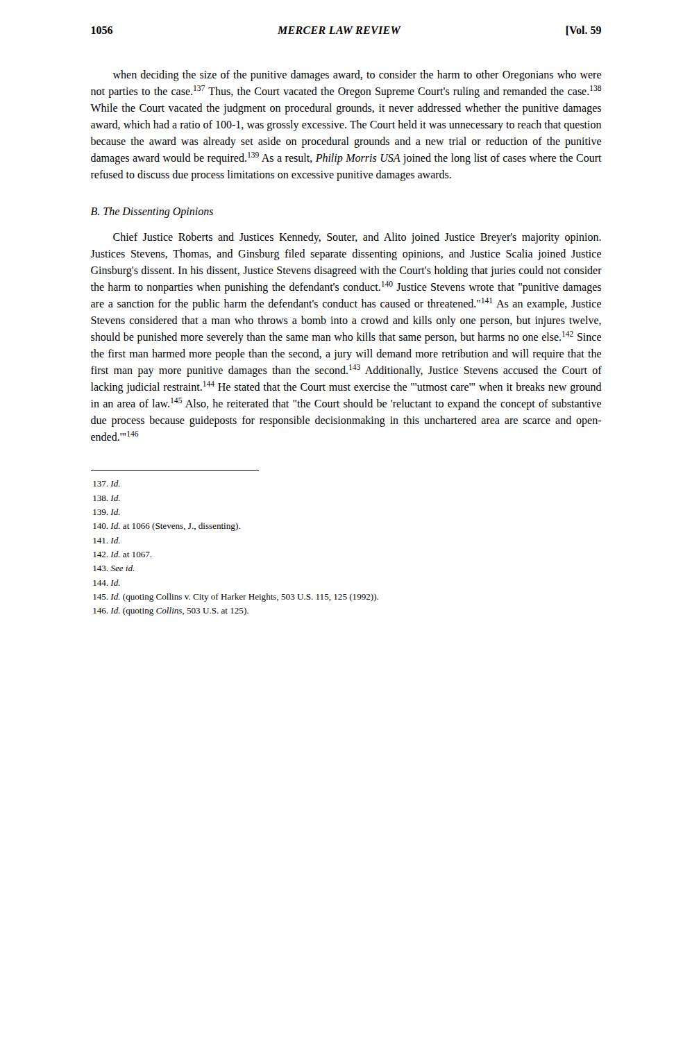1056 MERCER LAW REVIEW [Vol. 59
when deciding the size of the punitive damages award, to consider the harm to other Oregonians who were not parties to the case.137 Thus, the Court vacated the Oregon Supreme Court's ruling and remanded the case.138 While the Court vacated the judgment on procedural grounds, it never addressed whether the punitive damages award, which had a ratio of 100-1, was grossly excessive. The Court held it was unnecessary to reach that question because the award was already set aside on procedural grounds and a new trial or reduction of the punitive damages award would be required.139 As a result, Philip Morris USA joined the long list of cases where the Court refused to discuss due process limitations on excessive punitive damages awards.
B. The Dissenting Opinions
Chief Justice Roberts and Justices Kennedy, Souter, and Alito joined Justice Breyer's majority opinion. Justices Stevens, Thomas, and Ginsburg filed separate dissenting opinions, and Justice Scalia joined Justice Ginsburg's dissent. In his dissent, Justice Stevens disagreed with the Court's holding that juries could not consider the harm to nonparties when punishing the defendant's conduct.140 Justice Stevens wrote that "punitive damages are a sanction for the public harm the defendant's conduct has caused or threatened."141 As an example, Justice Stevens considered that a man who throws a bomb into a crowd and kills only one person, but injures twelve, should be punished more severely than the same man who kills that same person, but harms no one else.142 Since the first man harmed more people than the second, a jury will demand more retribution and will require that the first man pay more punitive damages than the second.143 Additionally, Justice Stevens accused the Court of lacking judicial restraint.144 He stated that the Court must exercise the "'utmost care'" when it breaks new ground in an area of law.145 Also, he reiterated that "the Court should be 'reluctant to expand the concept of substantive due process because guideposts for responsible decisionmaking in this unchartered area are scarce and open-ended.'"146
Id.
Id.
Id.
Id. at 1066 (Stevens, J., dissenting).
Id.
Id. at 1067.
See id.
Id.
Id. (quoting Collins v. City of Harker Heights, 503 U.S. 115, 125 (1992)).
Id. (quoting Collins, 503 U.S. at 125).